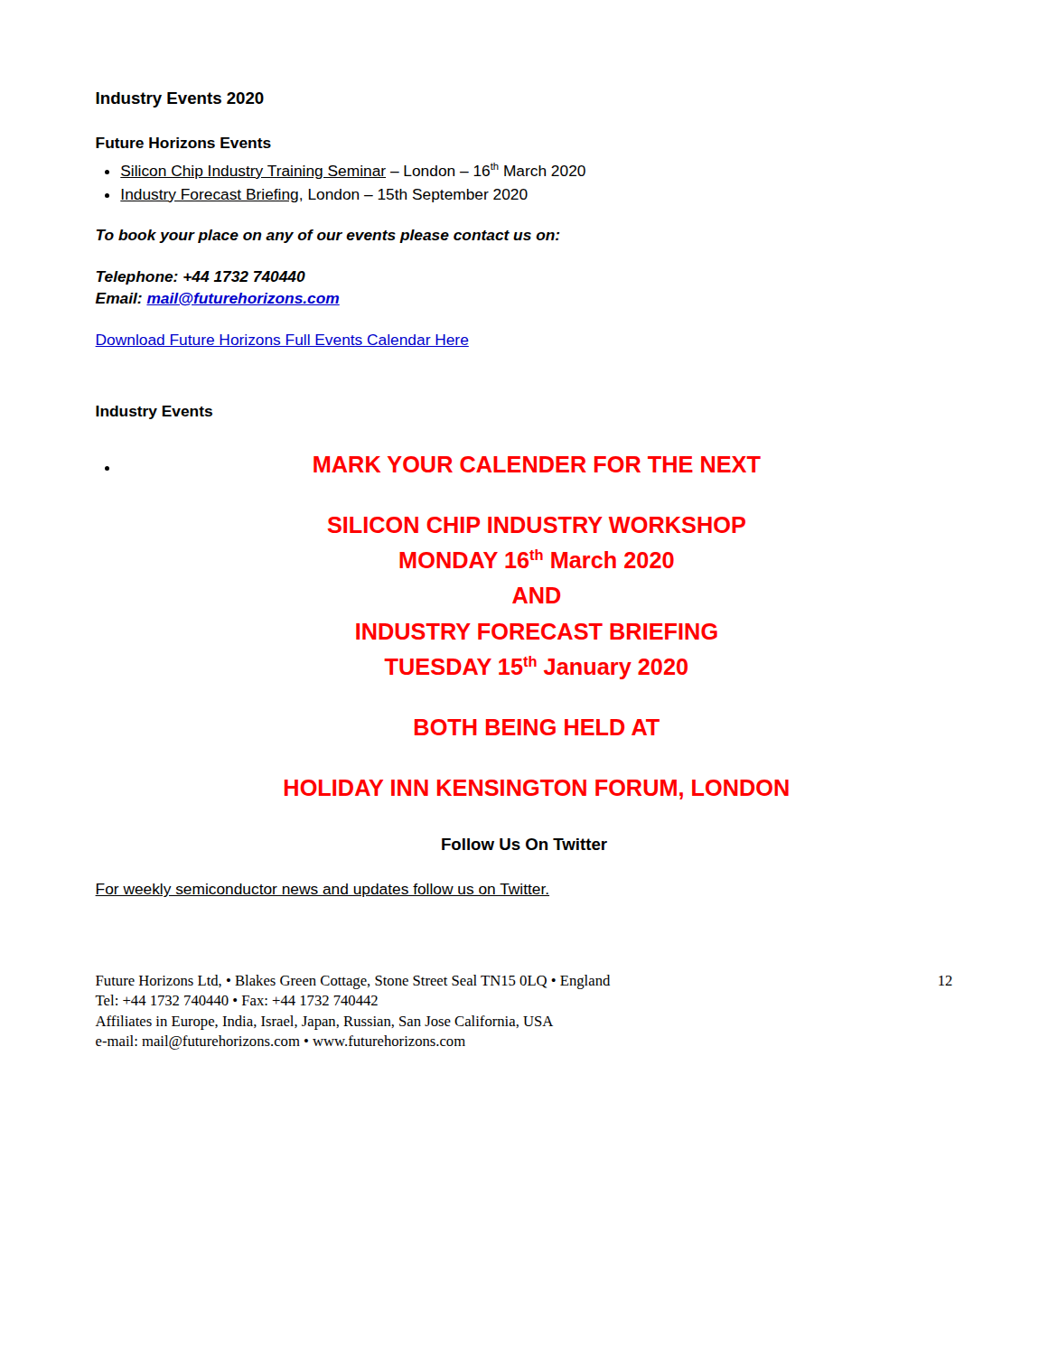Industry Events 2020
Future Horizons Events
Silicon Chip Industry Training Seminar – London – 16th March 2020
Industry Forecast Briefing, London – 15th September 2020
To book your place on any of our events please contact us on:
Telephone: +44 1732 740440
Email: mail@futurehorizons.com
Download Future Horizons Full Events Calendar Here
Industry Events
MARK YOUR CALENDER FOR THE NEXT SILICON CHIP INDUSTRY WORKSHOP
MONDAY 16th March 2020
AND
INDUSTRY FORECAST BRIEFING
TUESDAY 15th January 2020 BOTH BEING HELD AT HOLIDAY INN KENSINGTON FORUM, LONDON
Follow Us On Twitter
For weekly semiconductor news and updates follow us on Twitter.
12 Future Horizons Ltd, • Blakes Green Cottage, Stone Street Seal TN15 0LQ • England
Tel: +44 1732 740440 • Fax: +44 1732 740442
Affiliates in Europe, India, Israel, Japan, Russian, San Jose California, USA
e-mail: mail@futurehorizons.com • www.futurehorizons.com